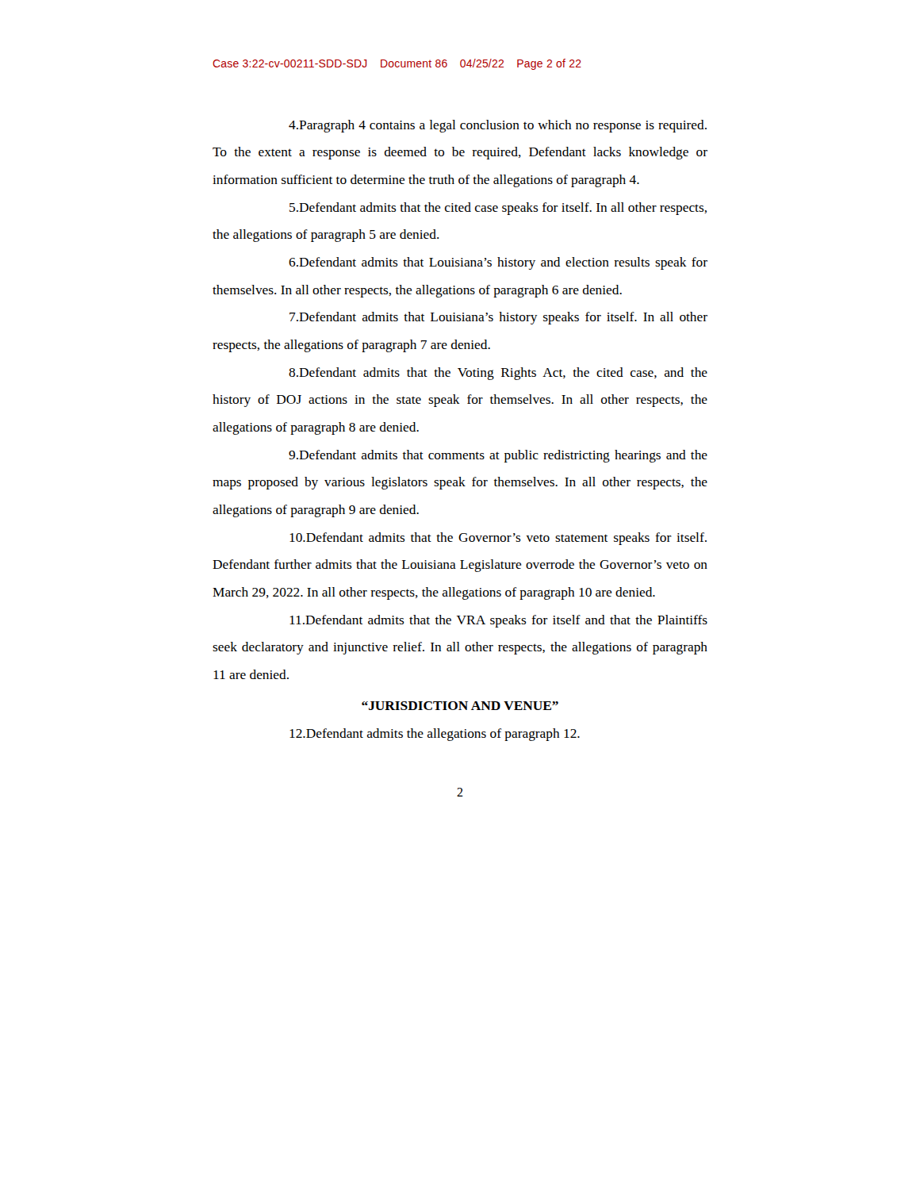Case 3:22-cv-00211-SDD-SDJ Document 8604/25/22 Page 2 of 22
4. Paragraph 4 contains a legal conclusion to which no response is required. To the extent a response is deemed to be required, Defendant lacks knowledge or information sufficient to determine the truth of the allegations of paragraph 4.
5. Defendant admits that the cited case speaks for itself. In all other respects, the allegations of paragraph 5 are denied.
6. Defendant admits that Louisiana’s history and election results speak for themselves. In all other respects, the allegations of paragraph 6 are denied.
7. Defendant admits that Louisiana’s history speaks for itself. In all other respects, the allegations of paragraph 7 are denied.
8. Defendant admits that the Voting Rights Act, the cited case, and the history of DOJ actions in the state speak for themselves. In all other respects, the allegations of paragraph 8 are denied.
9. Defendant admits that comments at public redistricting hearings and the maps proposed by various legislators speak for themselves. In all other respects, the allegations of paragraph 9 are denied.
10. Defendant admits that the Governor’s veto statement speaks for itself. Defendant further admits that the Louisiana Legislature overrode the Governor’s veto on March 29, 2022. In all other respects, the allegations of paragraph 10 are denied.
11. Defendant admits that the VRA speaks for itself and that the Plaintiffs seek declaratory and injunctive relief. In all other respects, the allegations of paragraph 11 are denied.
“JURISDICTION AND VENUE”
12. Defendant admits the allegations of paragraph 12.
2